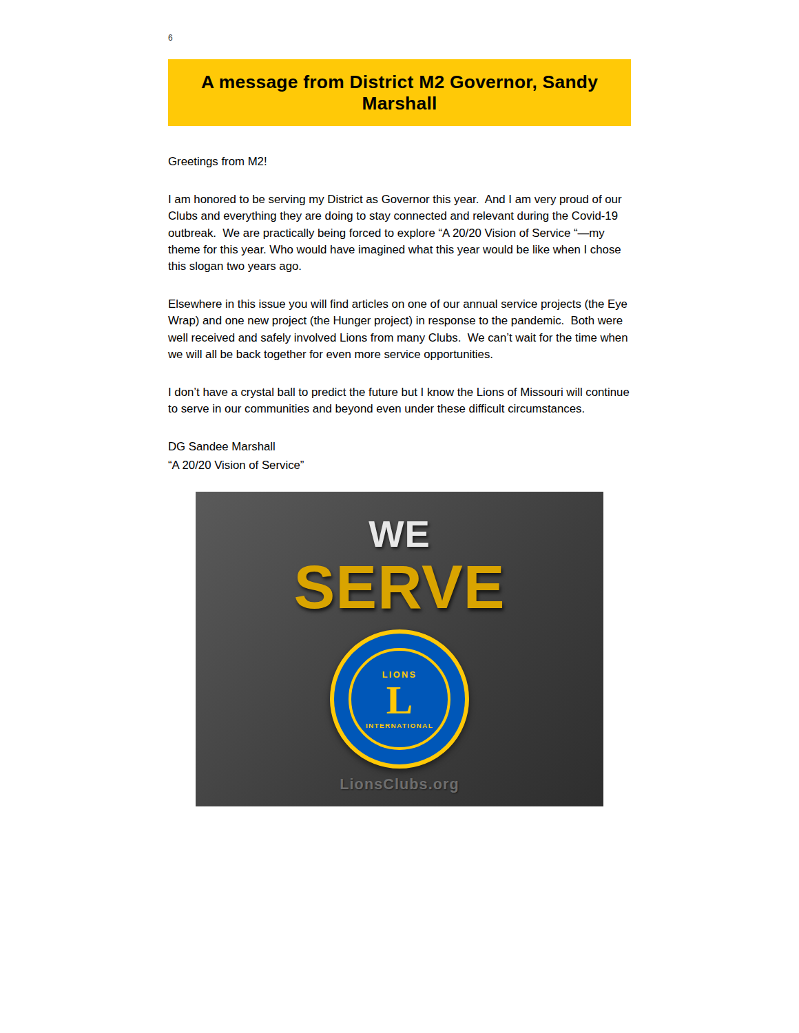6
A message from District M2 Governor, Sandy Marshall
Greetings from M2!
I am honored to be serving my District as Governor this year. And I am very proud of our Clubs and everything they are doing to stay connected and relevant during the Covid-19 outbreak. We are practically being forced to explore “A 20/20 Vision of Service “—my theme for this year. Who would have imagined what this year would be like when I chose this slogan two years ago.
Elsewhere in this issue you will find articles on one of our annual service projects (the Eye Wrap) and one new project (the Hunger project) in response to the pandemic. Both were well received and safely involved Lions from many Clubs. We can’t wait for the time when we will all be back together for even more service opportunities.
I don’t have a crystal ball to predict the future but I know the Lions of Missouri will continue to serve in our communities and beyond even under these difficult circumstances.
DG Sandee Marshall
“A 20/20 Vision of Service”
We Serve
LIONS L INTERNATIONAL
LionsClubs.org